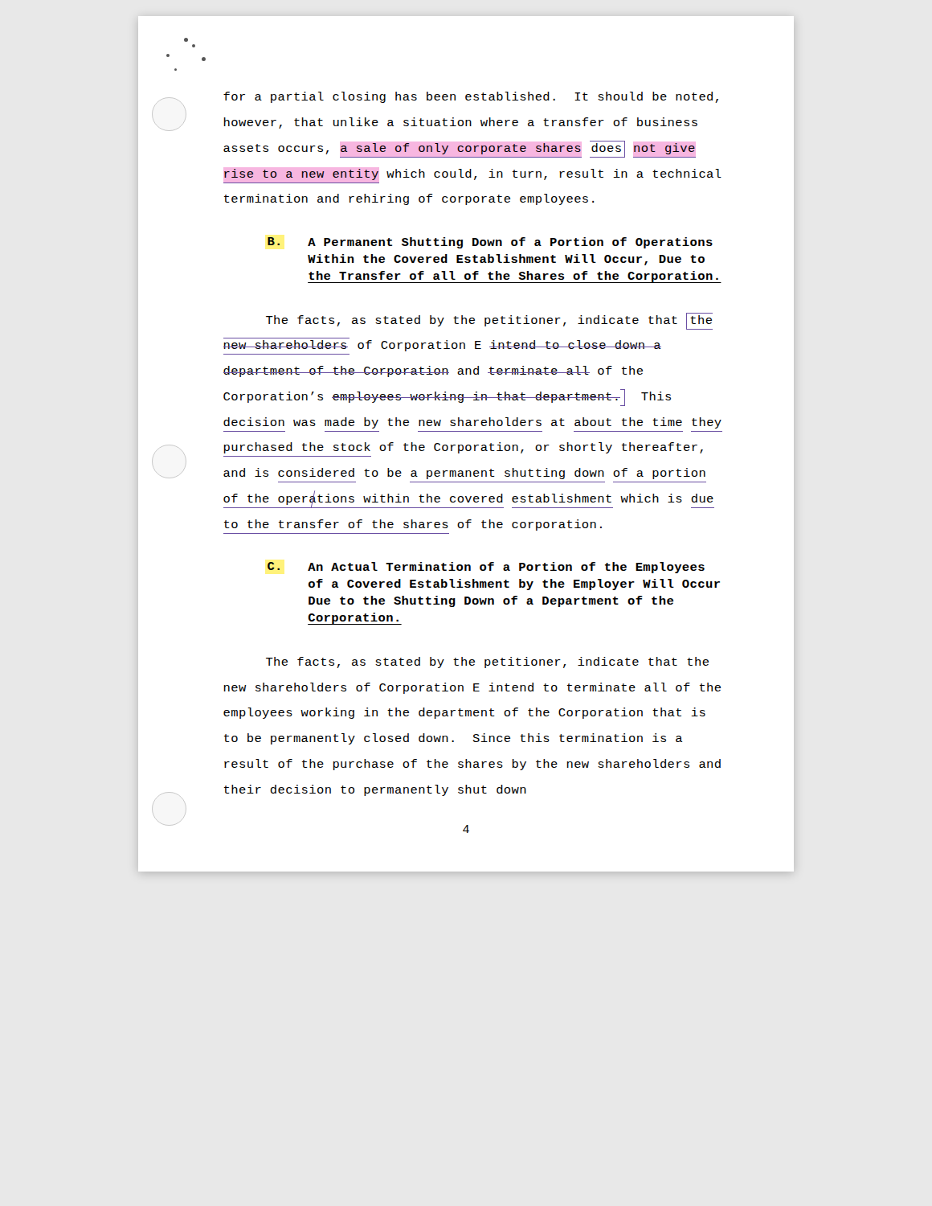for a partial closing has been established. It should be noted, however, that unlike a situation where a transfer of business assets occurs, a sale of only corporate shares does not give rise to a new entity which could, in turn, result in a technical termination and rehiring of corporate employees.
B.
A Permanent Shutting Down of a Portion of Operations
Within the Covered Establishment Will Occur, Due to
the Transfer of all of the Shares of the Corporation.
The facts, as stated by the petitioner, indicate that the new shareholders of Corporation E intend to close down a department of the Corporation and terminate all of the Corporation’s employees working in that department. This decision was made by the new shareholders at about the time they purchased the stock of the Corporation, or shortly thereafter, and is considered to be a permanent shutting down of a portion of the operations within the covered establishment which is due to the transfer of the shares of the corporation.
C.
An Actual Termination of a Portion of the Employees
of a Covered Establishment by the Employer Will Occur
Due to the Shutting Down of a Department of the
Corporation.
The facts, as stated by the petitioner, indicate that the new shareholders of Corporation E intend to terminate all of the employees working in the department of the Corporation that is to be permanently closed down. Since this termination is a result of the purchase of the shares by the new shareholders and their decision to permanently shut down
4